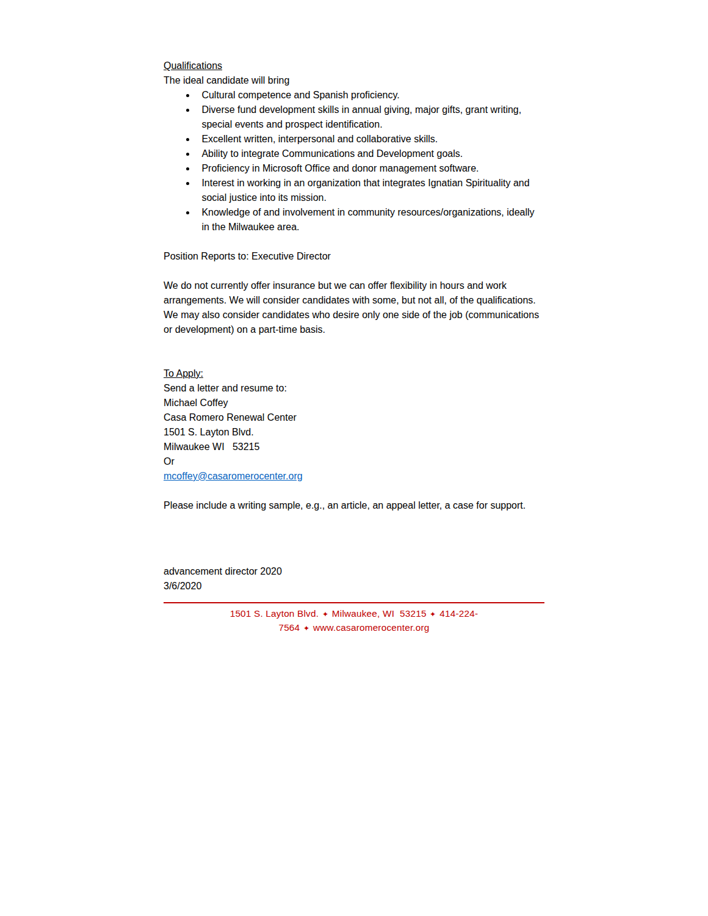Qualifications
The ideal candidate will bring
Cultural competence and Spanish proficiency.
Diverse fund development skills in annual giving, major gifts, grant writing, special events and prospect identification.
Excellent written, interpersonal and collaborative skills.
Ability to integrate Communications and Development goals.
Proficiency in Microsoft Office and donor management software.
Interest in working in an organization that integrates Ignatian Spirituality and social justice into its mission.
Knowledge of and involvement in community resources/organizations, ideally in the Milwaukee area.
Position Reports to: Executive Director
We do not currently offer insurance but we can offer flexibility in hours and work arrangements. We will consider candidates with some, but not all, of the qualifications. We may also consider candidates who desire only one side of the job (communications or development) on a part-time basis.
To Apply:
Send a letter and resume to:
Michael Coffey
Casa Romero Renewal Center
1501 S. Layton Blvd.
Milwaukee WI 53215
Or
mcoffey@casaromerocenter.org
Please include a writing sample, e.g., an article, an appeal letter, a case for support.
advancement director 2020
3/6/2020
1501 S. Layton Blvd.✦Milwaukee, WI 53215✦414-224-7564✦www.casaromerocenter.org